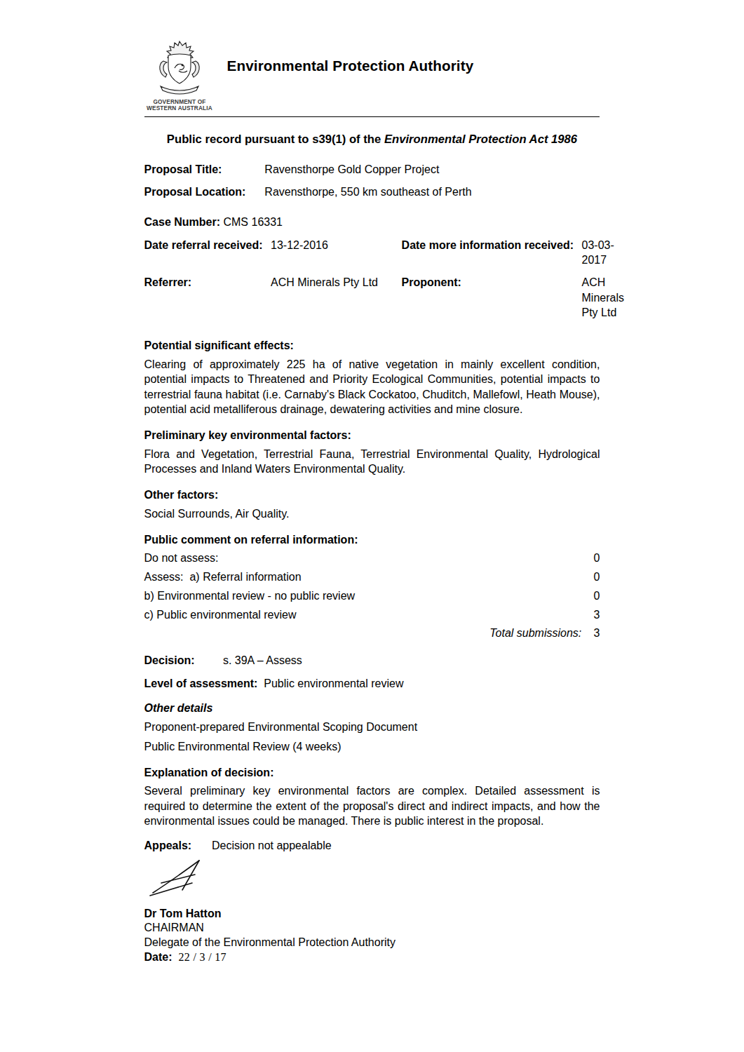GOVERNMENT OF
WESTERN AUSTRALIA
Environmental Protection Authority
Public record pursuant to s39(1) of the Environmental Protection Act 1986
| Proposal Title: | Ravensthorpe Gold Copper Project |
| Proposal Location: | Ravensthorpe, 550 km southeast of Perth |
Case Number: CMS 16331
| Date referral received: | 13-12-2016 | Date more information received: | 03-03-2017 |
| Referrer: | ACH Minerals Pty Ltd | Proponent: | ACH Minerals Pty Ltd |
Potential significant effects:
Clearing of approximately 225 ha of native vegetation in mainly excellent condition, potential impacts to Threatened and Priority Ecological Communities, potential impacts to terrestrial fauna habitat (i.e. Carnaby's Black Cockatoo, Chuditch, Mallefowl, Heath Mouse), potential acid metalliferous drainage, dewatering activities and mine closure.
Preliminary key environmental factors:
Flora and Vegetation, Terrestrial Fauna, Terrestrial Environmental Quality, Hydrological Processes and Inland Waters Environmental Quality.
Other factors:
Social Surrounds, Air Quality.
Public comment on referral information:
| Do not assess: | | 0 |
| Assess: a) Referral information | | 0 |
| b) Environmental review - no public review | | 0 |
| c) Public environmental review | | 3 |
| | Total submissions: | 3 |
Decision: s. 39A – Assess
Level of assessment: Public environmental review
Other details
Proponent-prepared Environmental Scoping Document
Public Environmental Review (4 weeks)
Explanation of decision:
Several preliminary key environmental factors are complex. Detailed assessment is required to determine the extent of the proposal's direct and indirect impacts, and how the environmental issues could be managed. There is public interest in the proposal.
Appeals: Decision not appealable
Dr Tom Hatton
CHAIRMAN
Delegate of the Environmental Protection Authority
Date: 22 / 3 / 17